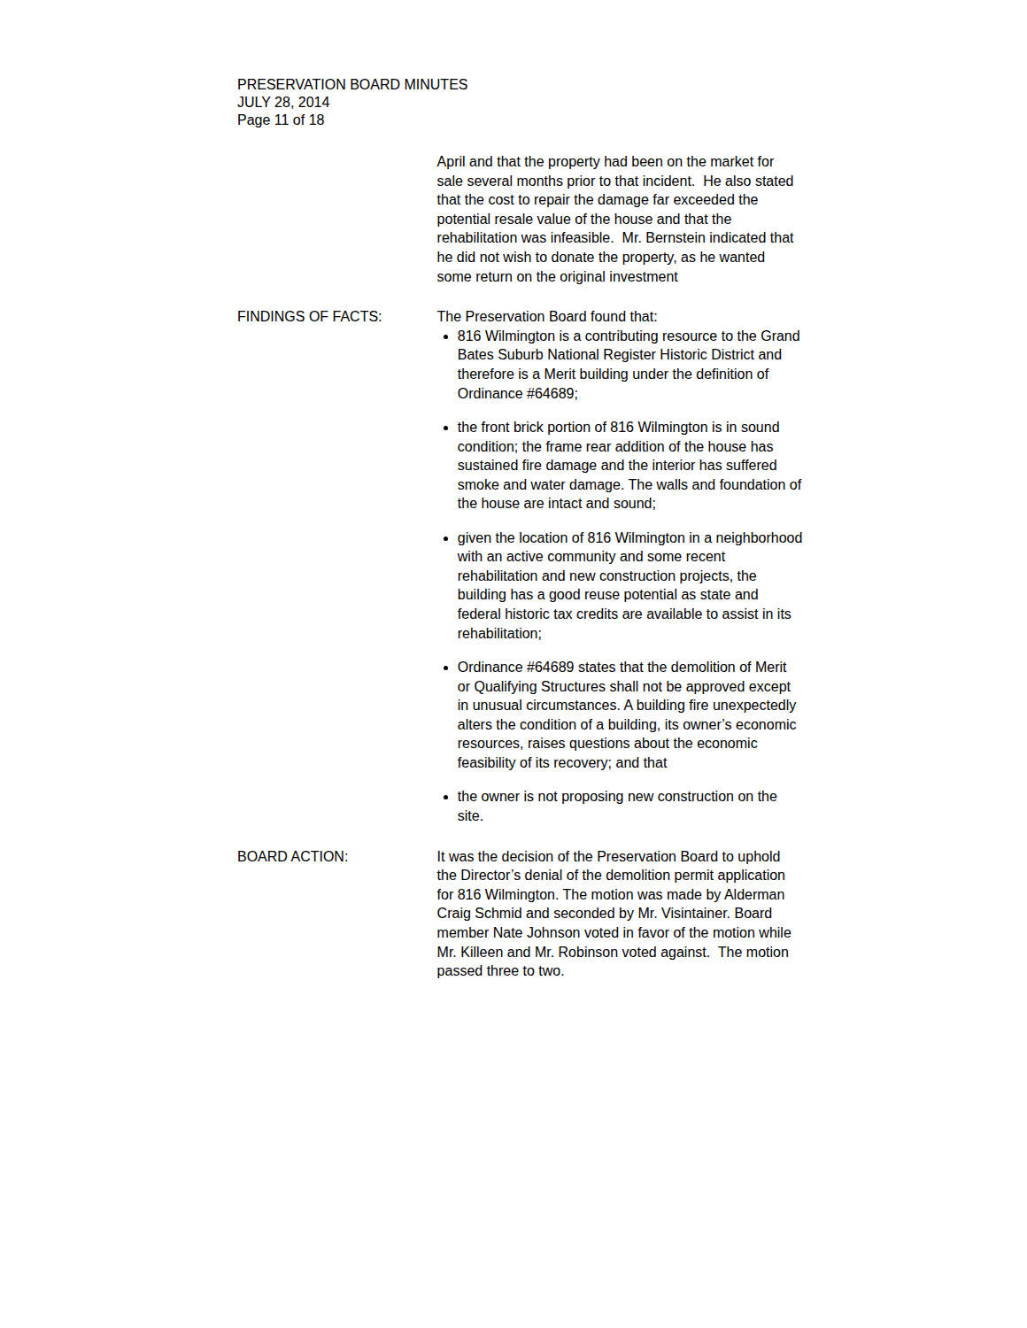PRESERVATION BOARD MINUTES
JULY 28, 2014
Page 11 of 18
April and that the property had been on the market for sale several months prior to that incident. He also stated that the cost to repair the damage far exceeded the potential resale value of the house and that the rehabilitation was infeasible. Mr. Bernstein indicated that he did not wish to donate the property, as he wanted some return on the original investment
FINDINGS OF FACTS:
The Preservation Board found that:
816 Wilmington is a contributing resource to the Grand Bates Suburb National Register Historic District and therefore is a Merit building under the definition of Ordinance #64689;
the front brick portion of 816 Wilmington is in sound condition; the frame rear addition of the house has sustained fire damage and the interior has suffered smoke and water damage. The walls and foundation of the house are intact and sound;
given the location of 816 Wilmington in a neighborhood with an active community and some recent rehabilitation and new construction projects, the building has a good reuse potential as state and federal historic tax credits are available to assist in its rehabilitation;
Ordinance #64689 states that the demolition of Merit or Qualifying Structures shall not be approved except in unusual circumstances. A building fire unexpectedly alters the condition of a building, its owner’s economic resources, raises questions about the economic feasibility of its recovery; and that
the owner is not proposing new construction on the site.
BOARD ACTION:
It was the decision of the Preservation Board to uphold the Director’s denial of the demolition permit application for 816 Wilmington. The motion was made by Alderman Craig Schmid and seconded by Mr. Visintainer. Board member Nate Johnson voted in favor of the motion while Mr. Killeen and Mr. Robinson voted against. The motion passed three to two.